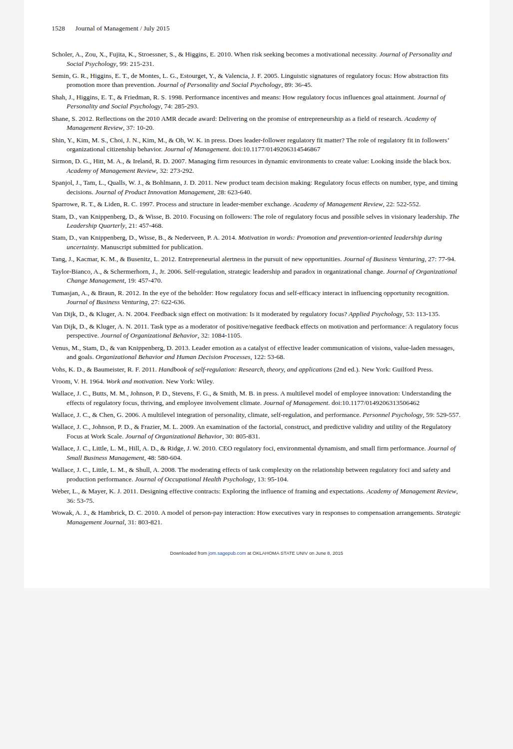1528 Journal of Management / July 2015
Scholer, A., Zou, X., Fujita, K., Stroessner, S., & Higgins, E. 2010. When risk seeking becomes a motivational necessity. Journal of Personality and Social Psychology, 99: 215-231.
Semin, G. R., Higgins, E. T., de Montes, L. G., Estourget, Y., & Valencia, J. F. 2005. Linguistic signatures of regulatory focus: How abstraction fits promotion more than prevention. Journal of Personality and Social Psychology, 89: 36-45.
Shah, J., Higgins, E. T., & Friedman, R. S. 1998. Performance incentives and means: How regulatory focus influences goal attainment. Journal of Personality and Social Psychology, 74: 285-293.
Shane, S. 2012. Reflections on the 2010 AMR decade award: Delivering on the promise of entrepreneurship as a field of research. Academy of Management Review, 37: 10-20.
Shin, Y., Kim, M. S., Choi, J. N., Kim, M., & Oh, W. K. in press. Does leader-follower regulatory fit matter? The role of regulatory fit in followers’ organizational citizenship behavior. Journal of Management. doi:10.1177/0149206314546867
Sirmon, D. G., Hitt, M. A., & Ireland, R. D. 2007. Managing firm resources in dynamic environments to create value: Looking inside the black box. Academy of Management Review, 32: 273-292.
Spanjol, J., Tam, L., Qualls, W. J., & Bohlmann, J. D. 2011. New product team decision making: Regulatory focus effects on number, type, and timing decisions. Journal of Product Innovation Management, 28: 623-640.
Sparrowe, R. T., & Liden, R. C. 1997. Process and structure in leader-member exchange. Academy of Management Review, 22: 522-552.
Stam, D., van Knippenberg, D., & Wisse, B. 2010. Focusing on followers: The role of regulatory focus and possible selves in visionary leadership. The Leadership Quarterly, 21: 457-468.
Stam, D., van Knippenberg, D., Wisse, B., & Nederveen, P. A. 2014. Motivation in words: Promotion and prevention-oriented leadership during uncertainty. Manuscript submitted for publication.
Tang, J., Kacmar, K. M., & Busenitz, L. 2012. Entrepreneurial alertness in the pursuit of new opportunities. Journal of Business Venturing, 27: 77-94.
Taylor-Bianco, A., & Schermerhorn, J., Jr. 2006. Self-regulation, strategic leadership and paradox in organizational change. Journal of Organizational Change Management, 19: 457-470.
Tumasjan, A., & Braun, R. 2012. In the eye of the beholder: How regulatory focus and self-efficacy interact in influencing opportunity recognition. Journal of Business Venturing, 27: 622-636.
Van Dijk, D., & Kluger, A. N. 2004. Feedback sign effect on motivation: Is it moderated by regulatory focus? Applied Psychology, 53: 113-135.
Van Dijk, D., & Kluger, A. N. 2011. Task type as a moderator of positive/negative feedback effects on motivation and performance: A regulatory focus perspective. Journal of Organizational Behavior, 32: 1084-1105.
Venus, M., Stam, D., & van Knippenberg, D. 2013. Leader emotion as a catalyst of effective leader communication of visions, value-laden messages, and goals. Organizational Behavior and Human Decision Processes, 122: 53-68.
Vohs, K. D., & Baumeister, R. F. 2011. Handbook of self-regulation: Research, theory, and applications (2nd ed.). New York: Guilford Press.
Vroom, V. H. 1964. Work and motivation. New York: Wiley.
Wallace, J. C., Butts, M. M., Johnson, P. D., Stevens, F. G., & Smith, M. B. in press. A multilevel model of employee innovation: Understanding the effects of regulatory focus, thriving, and employee involvement climate. Journal of Management. doi:10.1177/0149206313506462
Wallace, J. C., & Chen, G. 2006. A multilevel integration of personality, climate, self-regulation, and performance. Personnel Psychology, 59: 529-557.
Wallace, J. C., Johnson, P. D., & Frazier, M. L. 2009. An examination of the factorial, construct, and predictive validity and utility of the Regulatory Focus at Work Scale. Journal of Organizational Behavior, 30: 805-831.
Wallace, J. C., Little, L. M., Hill, A. D., & Ridge, J. W. 2010. CEO regulatory foci, environmental dynamism, and small firm performance. Journal of Small Business Management, 48: 580-604.
Wallace, J. C., Little, L. M., & Shull, A. 2008. The moderating effects of task complexity on the relationship between regulatory foci and safety and production performance. Journal of Occupational Health Psychology, 13: 95-104.
Weber, L., & Mayer, K. J. 2011. Designing effective contracts: Exploring the influence of framing and expectations. Academy of Management Review, 36: 53-75.
Wowak, A. J., & Hambrick, D. C. 2010. A model of person-pay interaction: How executives vary in responses to compensation arrangements. Strategic Management Journal, 31: 803-821.
Downloaded from jom.sagepub.com at OKLAHOMA STATE UNIV on June 8, 2015